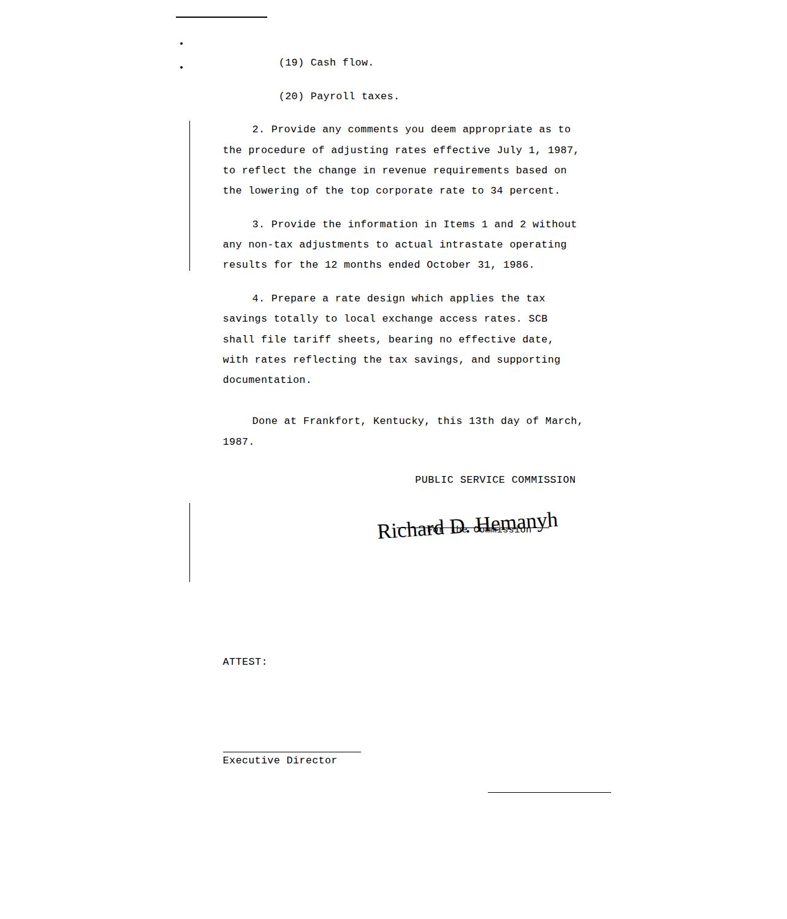(19) Cash flow.
(20) Payroll taxes.
2. Provide any comments you deem appropriate as to the procedure of adjusting rates effective July 1, 1987, to reflect the change in revenue requirements based on the lowering of the top corporate rate to 34 percent.
3. Provide the information in Items 1 and 2 without any non-tax adjustments to actual intrastate operating results for the 12 months ended October 31, 1986.
4. Prepare a rate design which applies the tax savings totally to local exchange access rates. SCB shall file tariff sheets, bearing no effective date, with rates reflecting the tax savings, and supporting documentation.
Done at Frankfort, Kentucky, this 13th day of March, 1987.
PUBLIC SERVICE COMMISSION
Richard D. Hemanyh
For the Commission
ATTEST:
Executive Director